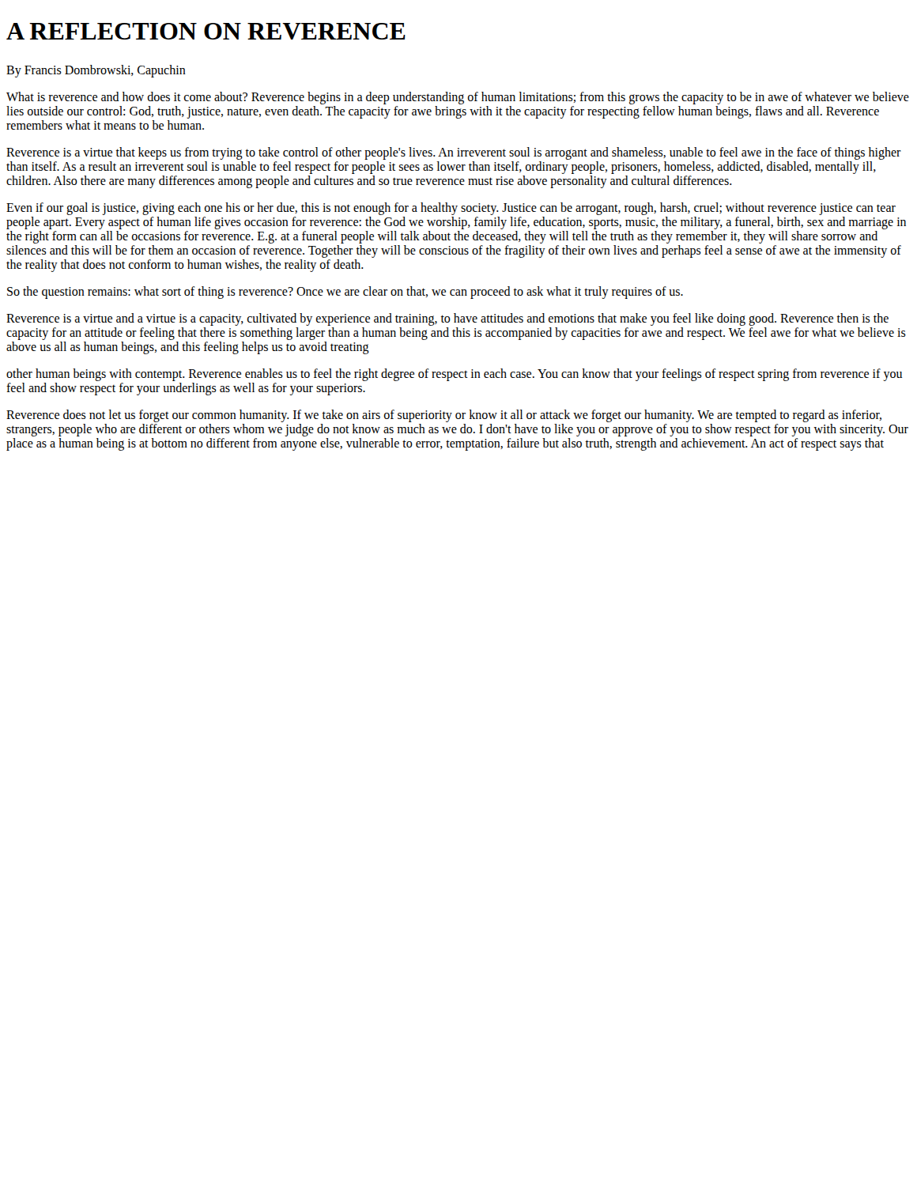A REFLECTION ON REVERENCE
By Francis Dombrowski, Capuchin
What is reverence and how does it come about? Reverence begins in a deep understanding of human limitations; from this grows the capacity to be in awe of whatever we believe lies outside our control: God, truth, justice, nature, even death. The capacity for awe brings with it the capacity for respecting fellow human beings, flaws and all. Reverence remembers what it means to be human.
Reverence is a virtue that keeps us from trying to take control of other people's lives. An irreverent soul is arrogant and shameless, unable to feel awe in the face of things higher than itself. As a result an irreverent soul is unable to feel respect for people it sees as lower than itself, ordinary people, prisoners, homeless, addicted, disabled, mentally ill, children. Also there are many differences among people and cultures and so true reverence must rise above personality and cultural differences.
Even if our goal is justice, giving each one his or her due, this is not enough for a healthy society. Justice can be arrogant, rough, harsh, cruel; without reverence justice can tear people apart. Every aspect of human life gives occasion for reverence: the God we worship, family life, education, sports, music, the military, a funeral, birth, sex and marriage in the right form can all be occasions for reverence. E.g. at a funeral people will talk about the deceased, they will tell the truth as they remember it, they will share sorrow and silences and this will be for them an occasion of reverence. Together they will be conscious of the fragility of their own lives and perhaps feel a sense of awe at the immensity of the reality that does not conform to human wishes, the reality of death.
So the question remains: what sort of thing is reverence? Once we are clear on that, we can proceed to ask what it truly requires of us.
Reverence is a virtue and a virtue is a capacity, cultivated by experience and training, to have attitudes and emotions that make you feel like doing good. Reverence then is the capacity for an attitude or feeling that there is something larger than a human being and this is accompanied by capacities for awe and respect. We feel awe for what we believe is above us all as human beings, and this feeling helps us to avoid treating
other human beings with contempt. Reverence enables us to feel the right degree of respect in each case. You can know that your feelings of respect spring from reverence if you feel and show respect for your underlings as well as for your superiors.
Reverence does not let us forget our common humanity. If we take on airs of superiority or know it all or attack we forget our humanity. We are tempted to regard as inferior, strangers, people who are different or others whom we judge do not know as much as we do. I don't have to like you or approve of you to show respect for you with sincerity. Our place as a human being is at bottom no different from anyone else, vulnerable to error, temptation, failure but also truth, strength and achievement. An act of respect says that